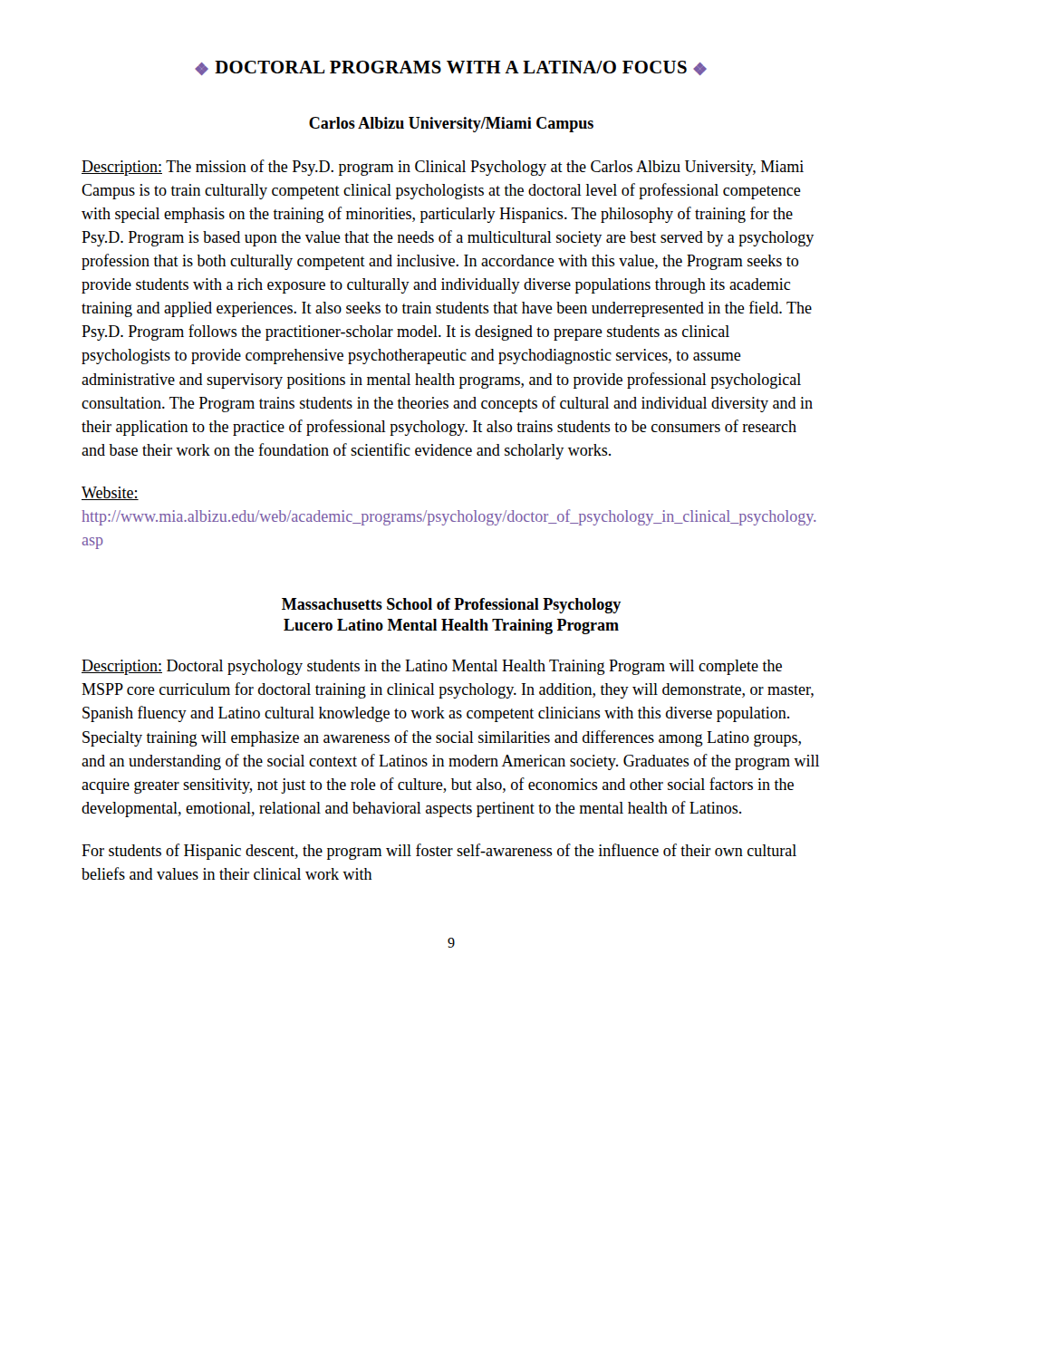❖ DOCTORAL PROGRAMS WITH A LATINA/O FOCUS ❖
Carlos Albizu University/Miami Campus
Description: The mission of the Psy.D. program in Clinical Psychology at the Carlos Albizu University, Miami Campus is to train culturally competent clinical psychologists at the doctoral level of professional competence with special emphasis on the training of minorities, particularly Hispanics. The philosophy of training for the Psy.D. Program is based upon the value that the needs of a multicultural society are best served by a psychology profession that is both culturally competent and inclusive. In accordance with this value, the Program seeks to provide students with a rich exposure to culturally and individually diverse populations through its academic training and applied experiences. It also seeks to train students that have been underrepresented in the field. The Psy.D. Program follows the practitioner-scholar model. It is designed to prepare students as clinical psychologists to provide comprehensive psychotherapeutic and psychodiagnostic services, to assume administrative and supervisory positions in mental health programs, and to provide professional psychological consultation. The Program trains students in the theories and concepts of cultural and individual diversity and in their application to the practice of professional psychology. It also trains students to be consumers of research and base their work on the foundation of scientific evidence and scholarly works.
Website:
http://www.mia.albizu.edu/web/academic_programs/psychology/doctor_of_psychology_in_clinical_psychology.asp
Massachusetts School of Professional Psychology
Lucero Latino Mental Health Training Program
Description: Doctoral psychology students in the Latino Mental Health Training Program will complete the MSPP core curriculum for doctoral training in clinical psychology. In addition, they will demonstrate, or master, Spanish fluency and Latino cultural knowledge to work as competent clinicians with this diverse population. Specialty training will emphasize an awareness of the social similarities and differences among Latino groups, and an understanding of the social context of Latinos in modern American society. Graduates of the program will acquire greater sensitivity, not just to the role of culture, but also, of economics and other social factors in the developmental, emotional, relational and behavioral aspects pertinent to the mental health of Latinos.
For students of Hispanic descent, the program will foster self-awareness of the influence of their own cultural beliefs and values in their clinical work with
9